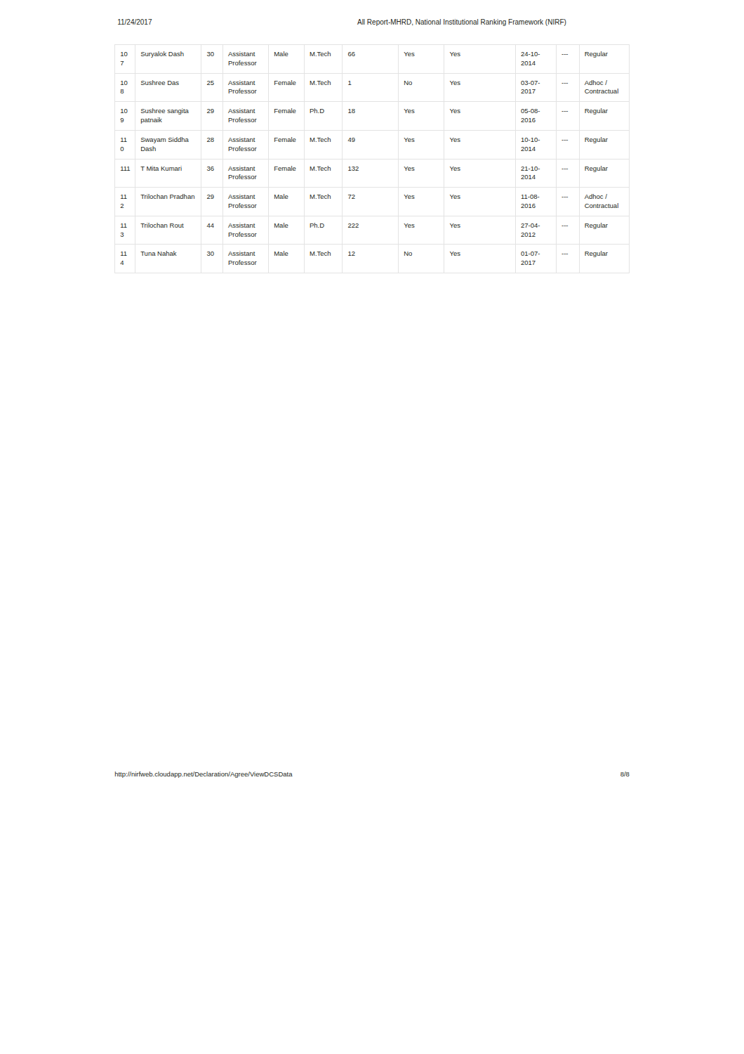11/24/2017
All Report-MHRD, National Institutional Ranking Framework (NIRF)
| 107 | Suryalok Dash | 30 | Assistant Professor | Male | M.Tech | 66 | Yes | Yes | 24-10-2014 | --- | Regular |
| 108 | Sushree Das | 25 | Assistant Professor | Female | M.Tech | 1 | No | Yes | 03-07-2017 | --- | Adhoc / Contractual |
| 109 | Sushree sangita patnaik | 29 | Assistant Professor | Female | Ph.D | 18 | Yes | Yes | 05-08-2016 | --- | Regular |
| 110 | Swayam Siddha Dash | 28 | Assistant Professor | Female | M.Tech | 49 | Yes | Yes | 10-10-2014 | --- | Regular |
| 111 | T Mita Kumari | 36 | Assistant Professor | Female | M.Tech | 132 | Yes | Yes | 21-10-2014 | --- | Regular |
| 112 | Trilochan Pradhan | 29 | Assistant Professor | Male | M.Tech | 72 | Yes | Yes | 11-08-2016 | --- | Adhoc / Contractual |
| 113 | Trilochan Rout | 44 | Assistant Professor | Male | Ph.D | 222 | Yes | Yes | 27-04-2012 | --- | Regular |
| 114 | Tuna Nahak | 30 | Assistant Professor | Male | M.Tech | 12 | No | Yes | 01-07-2017 | --- | Regular |
http://nirfweb.cloudapp.net/Declaration/Agree/ViewDCSData
8/8